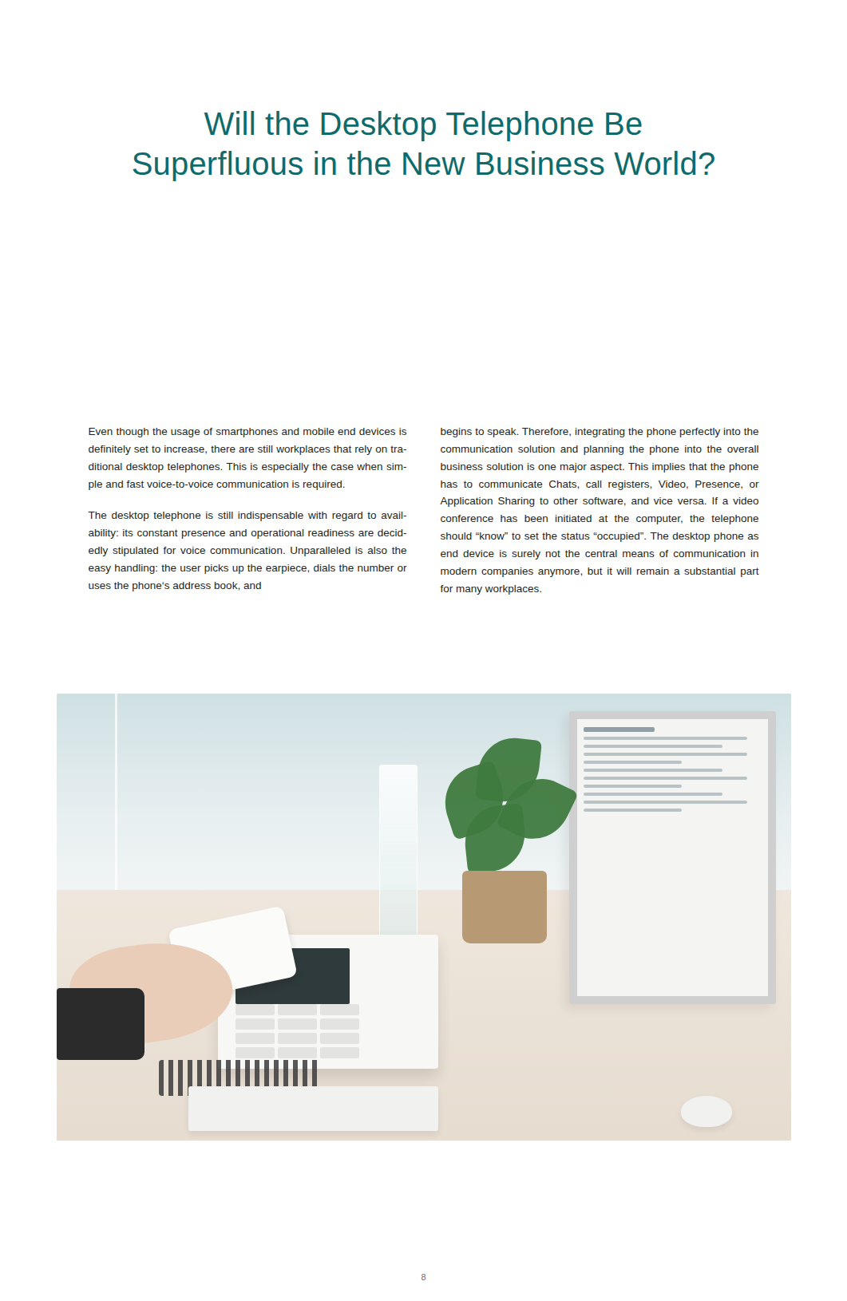Will the Desktop Telephone Be
Superfluous in the New Business World?
Even though the usage of smartphones and mobile end devices is definitely set to increase, there are still workplaces that rely on traditional desktop telephones. This is especially the case when simple and fast voice-to-voice communication is required.
The desktop telephone is still indispensable with regard to availability: its constant presence and operational readiness are decidedly stipulated for voice communication. Unparalleled is also the easy handling: the user picks up the earpiece, dials the number or uses the phone‘s address book, and
begins to speak. Therefore, integrating the phone perfectly into the communication solution and planning the phone into the overall business solution is one major aspect. This implies that the phone has to communicate Chats, call registers, Video, Presence, or Application Sharing to other software, and vice versa. If a video conference has been initiated at the computer, the telephone should “know” to set the status “occupied”. The desktop phone as end device is surely not the central means of communication in modern companies anymore, but it will remain a substantial part for many workplaces.
8